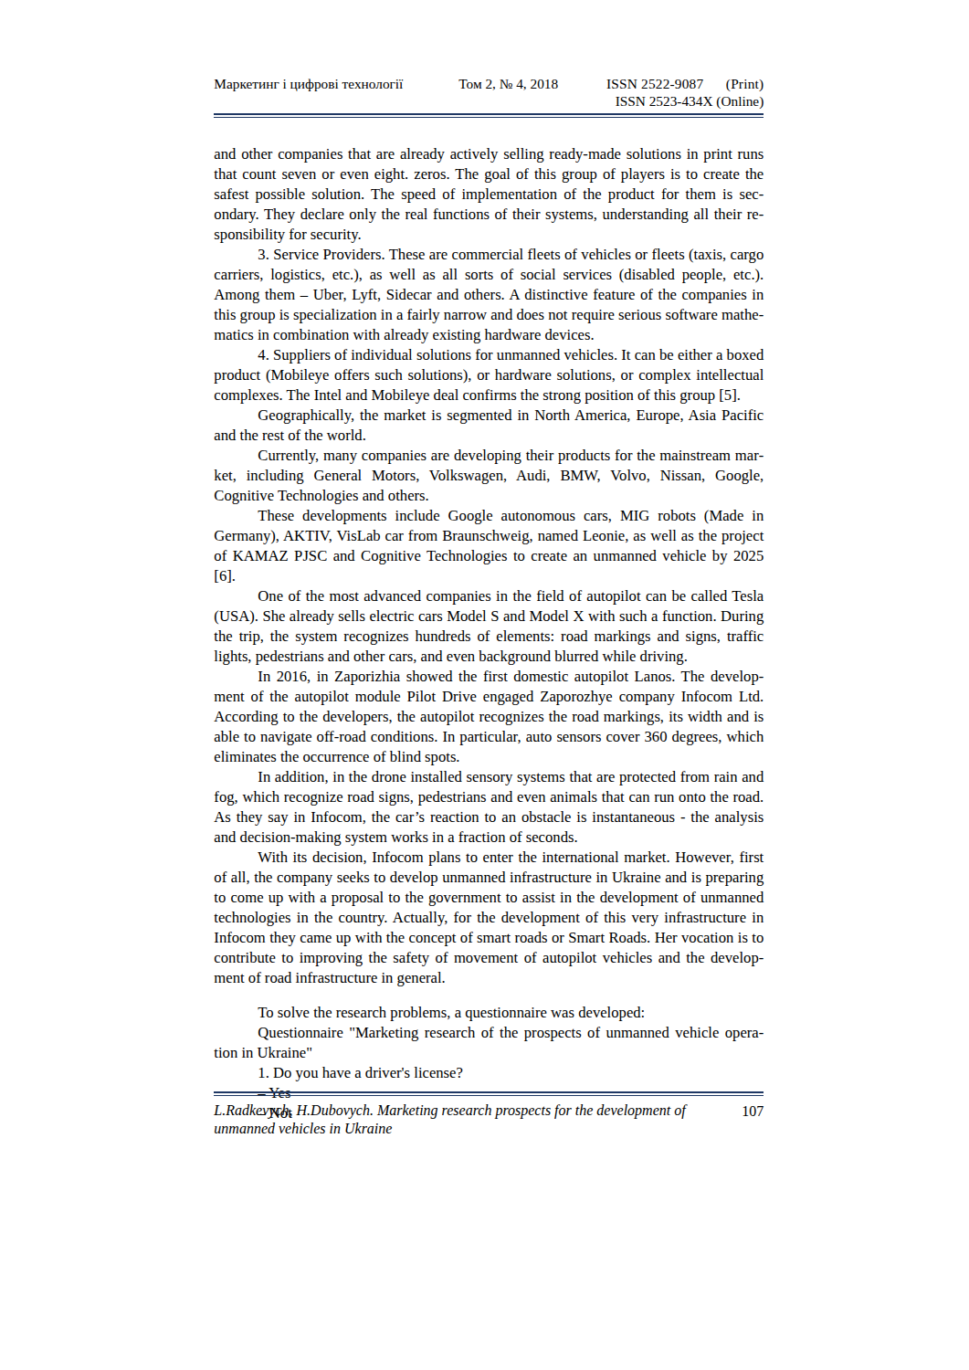| Маркетинг і цифрові технології | Том 2, № 4, 2018 | ISSN 2522-9087 (Print) ISSN 2523-434X (Online) |
and other companies that are already actively selling ready-made solutions in print runs that count seven or even eight. zeros. The goal of this group of players is to create the safest possible solution. The speed of implementation of the product for them is secondary. They declare only the real functions of their systems, understanding all their responsibility for security.
3. Service Providers. These are commercial fleets of vehicles or fleets (taxis, cargo carriers, logistics, etc.), as well as all sorts of social services (disabled people, etc.). Among them – Uber, Lyft, Sidecar and others. A distinctive feature of the companies in this group is specialization in a fairly narrow and does not require serious software mathematics in combination with already existing hardware devices.
4. Suppliers of individual solutions for unmanned vehicles. It can be either a boxed product (Mobileye offers such solutions), or hardware solutions, or complex intellectual complexes. The Intel and Mobileye deal confirms the strong position of this group [5].
Geographically, the market is segmented in North America, Europe, Asia Pacific and the rest of the world.
Currently, many companies are developing their products for the mainstream market, including General Motors, Volkswagen, Audi, BMW, Volvo, Nissan, Google, Cognitive Technologies and others.
These developments include Google autonomous cars, MIG robots (Made in Germany), AKTIV, VisLab car from Braunschweig, named Leonie, as well as the project of KAMAZ PJSC and Cognitive Technologies to create an unmanned vehicle by 2025 [6].
One of the most advanced companies in the field of autopilot can be called Tesla (USA). She already sells electric cars Model S and Model X with such a function. During the trip, the system recognizes hundreds of elements: road markings and signs, traffic lights, pedestrians and other cars, and even background blurred while driving.
In 2016, in Zaporizhia showed the first domestic autopilot Lanos. The development of the autopilot module Pilot Drive engaged Zaporozhye company Infocom Ltd. According to the developers, the autopilot recognizes the road markings, its width and is able to navigate off-road conditions. In particular, auto sensors cover 360 degrees, which eliminates the occurrence of blind spots.
In addition, in the drone installed sensory systems that are protected from rain and fog, which recognize road signs, pedestrians and even animals that can run onto the road. As they say in Infocom, the car’s reaction to an obstacle is instantaneous - the analysis and decision-making system works in a fraction of seconds.
With its decision, Infocom plans to enter the international market. However, first of all, the company seeks to develop unmanned infrastructure in Ukraine and is preparing to come up with a proposal to the government to assist in the development of unmanned technologies in the country. Actually, for the development of this very infrastructure in Infocom they came up with the concept of smart roads or Smart Roads. Her vocation is to contribute to improving the safety of movement of autopilot vehicles and the development of road infrastructure in general.
To solve the research problems, a questionnaire was developed:
Questionnaire "Marketing research of the prospects of unmanned vehicle operation in Ukraine"
1. Do you have a driver's license?
– Yes
– Not
| L.Radkevych, H.Dubovych. Marketing research prospects for the development of unmanned vehicles in Ukraine | 107 |